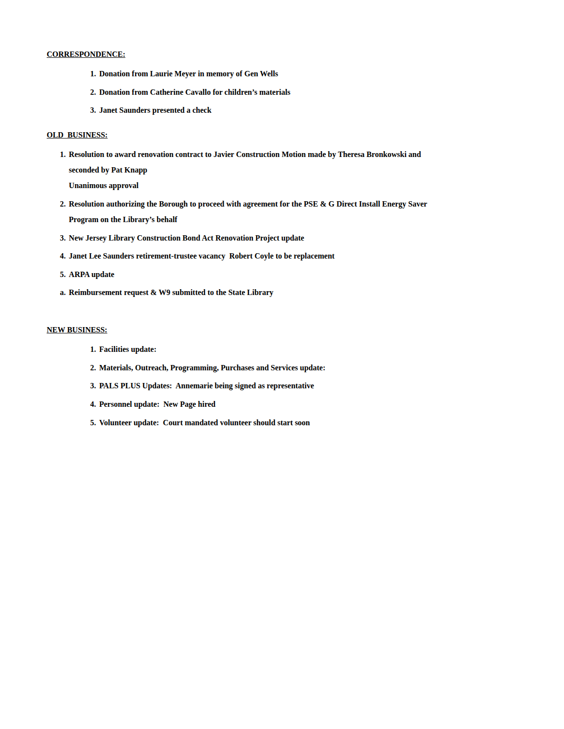CORRESPONDENCE:
Donation from Laurie Meyer in memory of Gen Wells
Donation from Catherine Cavallo for children’s materials
Janet Saunders presented a check
OLD BUSINESS:
Resolution to award renovation contract to Javier Construction Motion made by Theresa Bronkowski and seconded by Pat Knapp
Unanimous approval
Resolution authorizing the Borough to proceed with agreement for the PSE & G Direct Install Energy Saver Program on the Library’s behalf
New Jersey Library Construction Bond Act Renovation Project update
Janet Lee Saunders retirement-trustee vacancy Robert Coyle to be replacement
ARPA update
Reimbursement request & W9 submitted to the State Library
NEW BUSINESS:
Facilities update:
Materials, Outreach, Programming, Purchases and Services update:
PALS PLUS Updates: Annemarie being signed as representative
Personnel update: New Page hired
Volunteer update: Court mandated volunteer should start soon